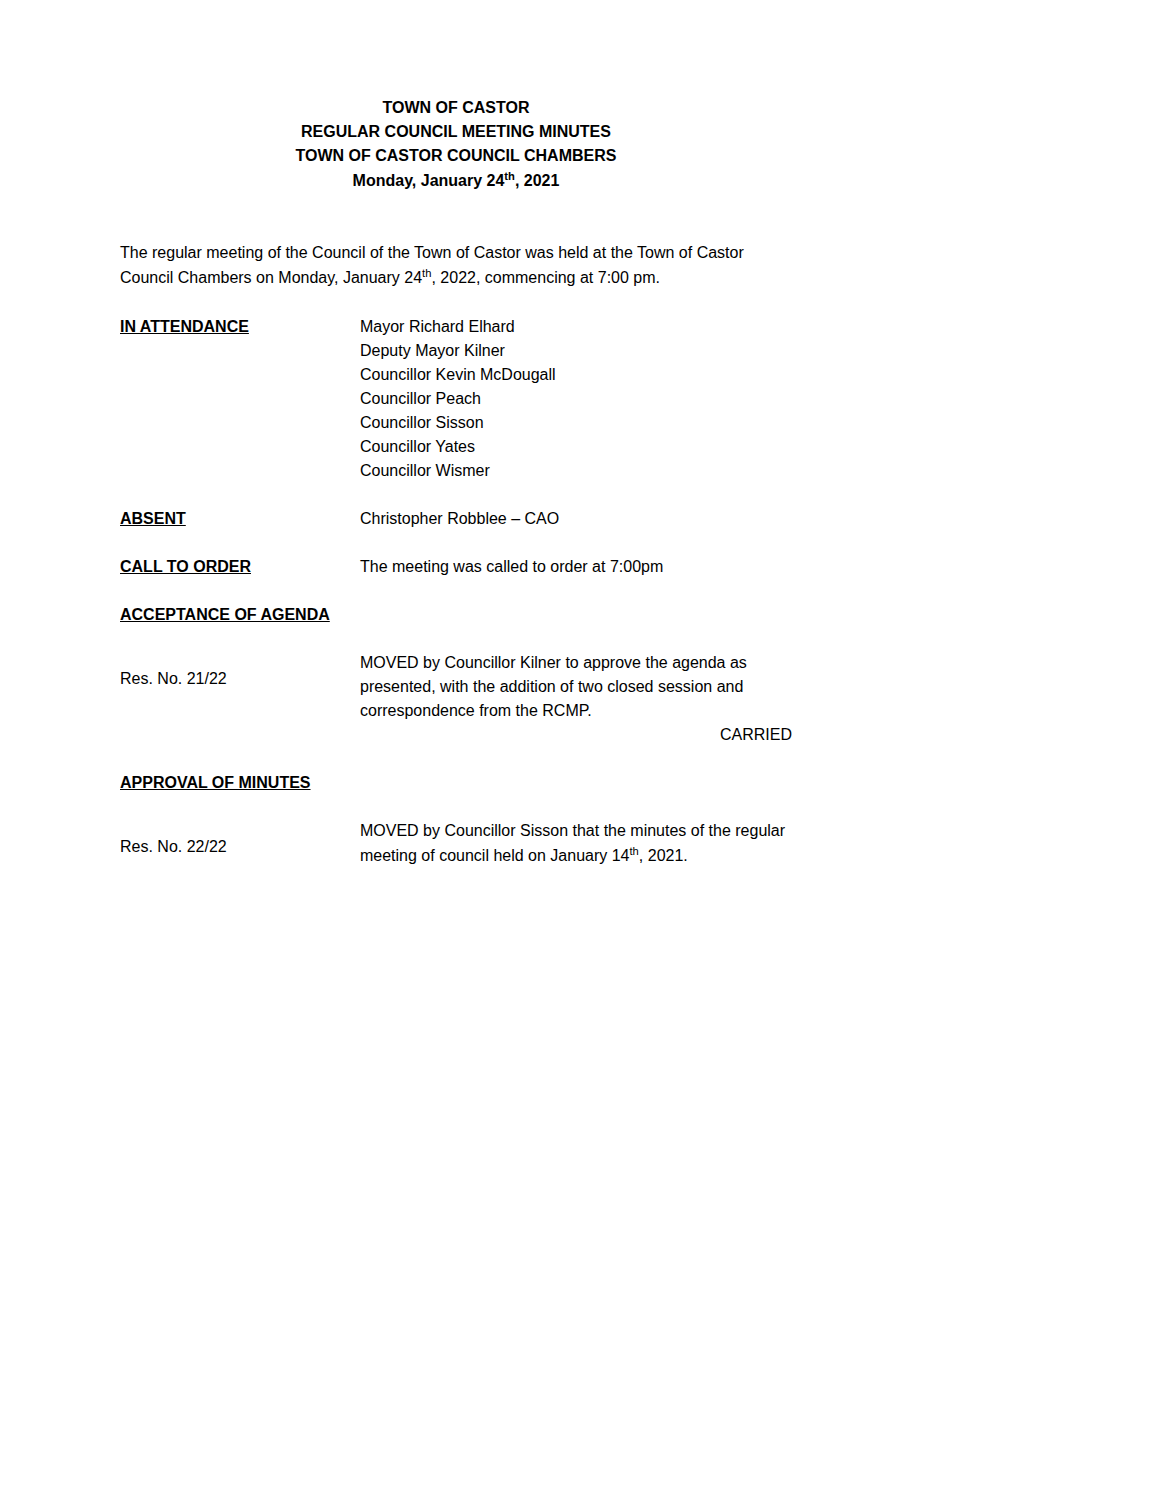TOWN OF CASTOR
REGULAR COUNCIL MEETING MINUTES
TOWN OF CASTOR COUNCIL CHAMBERS
Monday, January 24th, 2021
The regular meeting of the Council of the Town of Castor was held at the Town of Castor Council Chambers on Monday, January 24th, 2022, commencing at 7:00 pm.
IN ATTENDANCE
Mayor Richard Elhard
Deputy Mayor Kilner
Councillor Kevin McDougall
Councillor Peach
Councillor Sisson
Councillor Yates
Councillor Wismer
ABSENT
Christopher Robblee – CAO
CALL TO ORDER
The meeting was called to order at 7:00pm
ACCEPTANCE OF AGENDA
Res. No. 21/22
MOVED by Councillor Kilner to approve the agenda as presented, with the addition of two closed session and correspondence from the RCMP.
CARRIED
APPROVAL OF MINUTES
Res. No. 22/22
MOVED by Councillor Sisson that the minutes of the regular meeting of council held on January 14th, 2021.